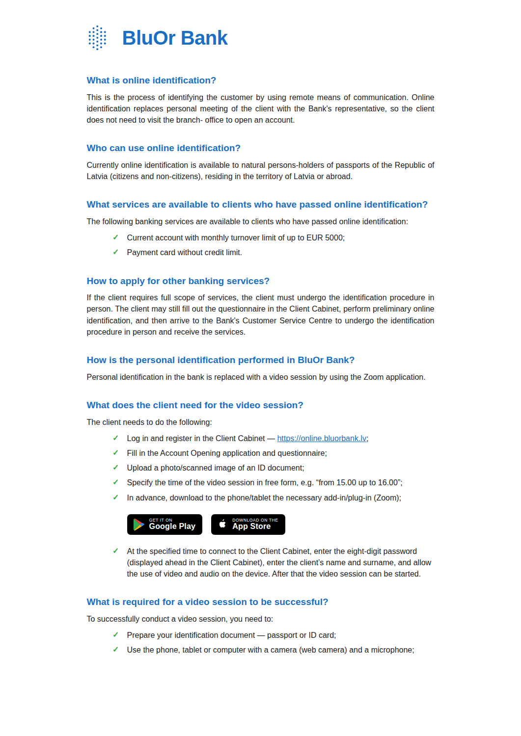BluOr Bank
What is online identification?
This is the process of identifying the customer by using remote means of communication. Online identification replaces personal meeting of the client with the Bank's representative, so the client does not need to visit the branch- office to open an account.
Who can use online identification?
Currently online identification is available to natural persons-holders of passports of the Republic of Latvia (citizens and non-citizens), residing in the territory of Latvia or abroad.
What services are available to clients who have passed online identification?
The following banking services are available to clients who have passed online identification:
Current account with monthly turnover limit of up to EUR 5000;
Payment card without credit limit.
How to apply for other banking services?
If the client requires full scope of services, the client must undergo the identification procedure in person. The client may still fill out the questionnaire in the Client Cabinet, perform preliminary online identification, and then arrive to the Bank's Customer Service Centre to undergo the identification procedure in person and receive the services.
How is the personal identification performed in BluOr Bank?
Personal identification in the bank is replaced with a video session by using the Zoom application.
What does the client need for the video session?
The client needs to do the following:
Log in and register in the Client Cabinet — https://online.bluorbank.lv;
Fill in the Account Opening application and questionnaire;
Upload a photo/scanned image of an ID document;
Specify the time of the video session in free form, e.g. “from 15.00 up to 16.00”;
In advance, download to the phone/tablet the necessary add-in/plug-in (Zoom);
Get it on Google Play Download on the App Store
At the specified time to connect to the Client Cabinet, enter the eight-digit password (displayed ahead in the Client Cabinet), enter the client’s name and surname, and allow the use of video and audio on the device. After that the video session can be started.
What is required for a video session to be successful?
To successfully conduct a video session, you need to:
Prepare your identification document — passport or ID card;
Use the phone, tablet or computer with a camera (web camera) and a microphone;